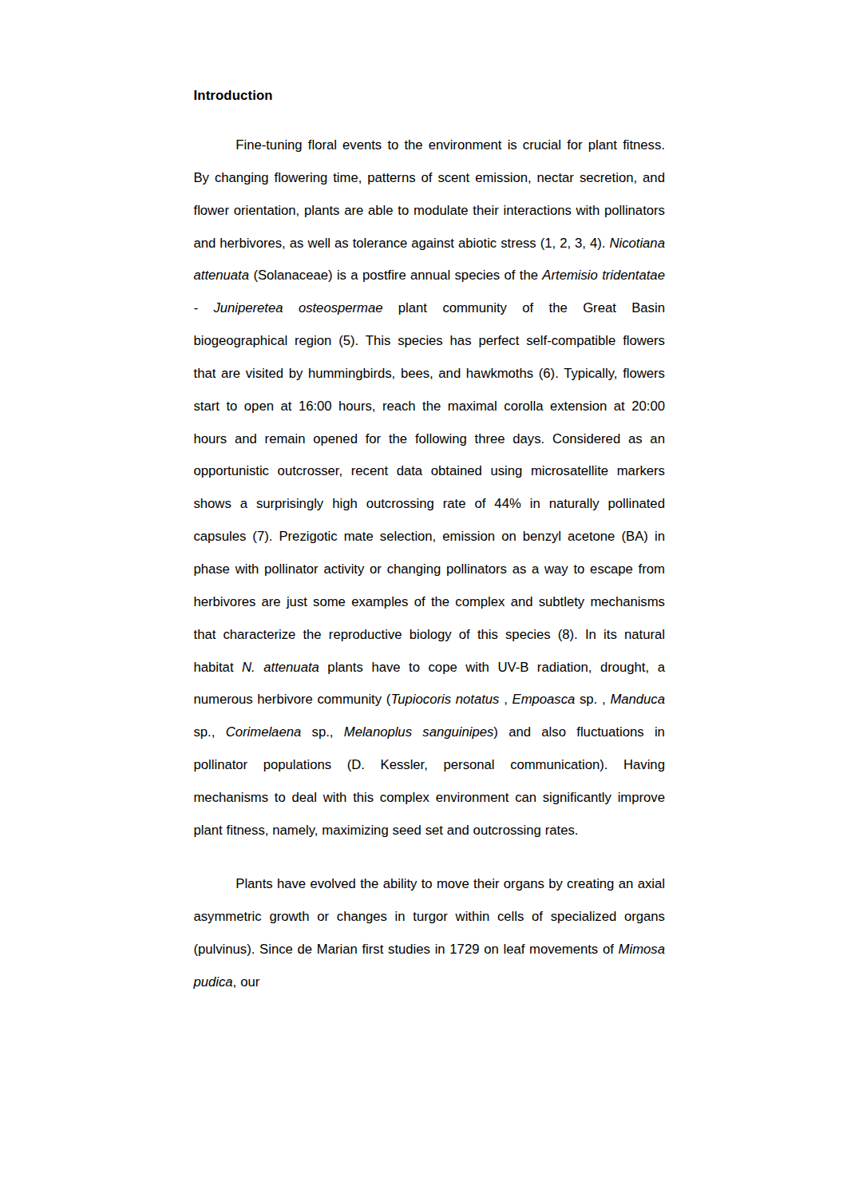Introduction
Fine-tuning floral events to the environment is crucial for plant fitness. By changing flowering time, patterns of scent emission, nectar secretion, and flower orientation, plants are able to modulate their interactions with pollinators and herbivores, as well as tolerance against abiotic stress (1, 2, 3, 4). Nicotiana attenuata (Solanaceae) is a postfire annual species of the Artemisio tridentatae - Juniperetea osteospermae plant community of the Great Basin biogeographical region (5). This species has perfect self-compatible flowers that are visited by hummingbirds, bees, and hawkmoths (6). Typically, flowers start to open at 16:00 hours, reach the maximal corolla extension at 20:00 hours and remain opened for the following three days. Considered as an opportunistic outcrosser, recent data obtained using microsatellite markers shows a surprisingly high outcrossing rate of 44% in naturally pollinated capsules (7). Prezigotic mate selection, emission on benzyl acetone (BA) in phase with pollinator activity or changing pollinators as a way to escape from herbivores are just some examples of the complex and subtlety mechanisms that characterize the reproductive biology of this species (8). In its natural habitat N. attenuata plants have to cope with UV-B radiation, drought, a numerous herbivore community (Tupiocoris notatus , Empoasca sp. , Manduca sp., Corimelaena sp., Melanoplus sanguinipes) and also fluctuations in pollinator populations (D. Kessler, personal communication). Having mechanisms to deal with this complex environment can significantly improve plant fitness, namely, maximizing seed set and outcrossing rates.
Plants have evolved the ability to move their organs by creating an axial asymmetric growth or changes in turgor within cells of specialized organs (pulvinus). Since de Marian first studies in 1729 on leaf movements of Mimosa pudica, our